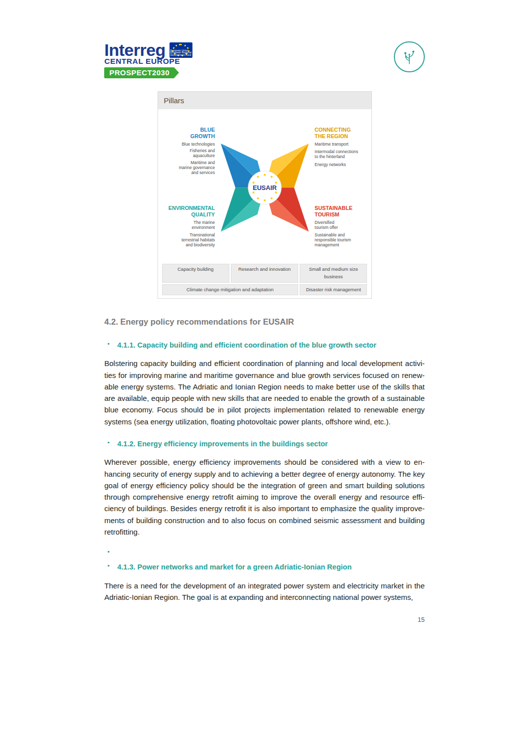Interreg European Union
European Regional
Development Fund
CENTRAL EUROPE
PROSPECT2030
Pillars
EUSAIR BLUE GROWTH Blue technologies Fisheries and aquaculture Maritime and marine governance and services CONNECTING THE REGION Maritime transport Intermodal connections to the hinterland Energy networks ENVIRONMENTAL QUALITY The marine environment Transnational terrestrial habitats and biodiversity SUSTAINABLE TOURISM Diversified tourism offer Sustainable and responsible tourism management
Capacity building
Research and innovation
Small and medium size business
Climate change mitigation and adaptation
Disaster risk management
4.2. Energy policy recommendations for EUSAIR
4.1.1. Capacity building and efficient coordination of the blue growth sector
Bolstering capacity building and efficient coordination of planning and local development activities for improving marine and maritime governance and blue growth services focused on renewable energy systems. The Adriatic and Ionian Region needs to make better use of the skills that are available, equip people with new skills that are needed to enable the growth of a sustainable blue economy. Focus should be in pilot projects implementation related to renewable energy systems (sea energy utilization, floating photovoltaic power plants, offshore wind, etc.).
4.1.2. Energy efficiency improvements in the buildings sector
Wherever possible, energy efficiency improvements should be considered with a view to enhancing security of energy supply and to achieving a better degree of energy autonomy. The key goal of energy efficiency policy should be the integration of green and smart building solutions through comprehensive energy retrofit aiming to improve the overall energy and resource efficiency of buildings. Besides energy retrofit it is also important to emphasize the quality improvements of building construction and to also focus on combined seismic assessment and building retrofitting.
▪
4.1.3. Power networks and market for a green Adriatic-Ionian Region
There is a need for the development of an integrated power system and electricity market in the Adriatic-Ionian Region. The goal is at expanding and interconnecting national power systems,
15